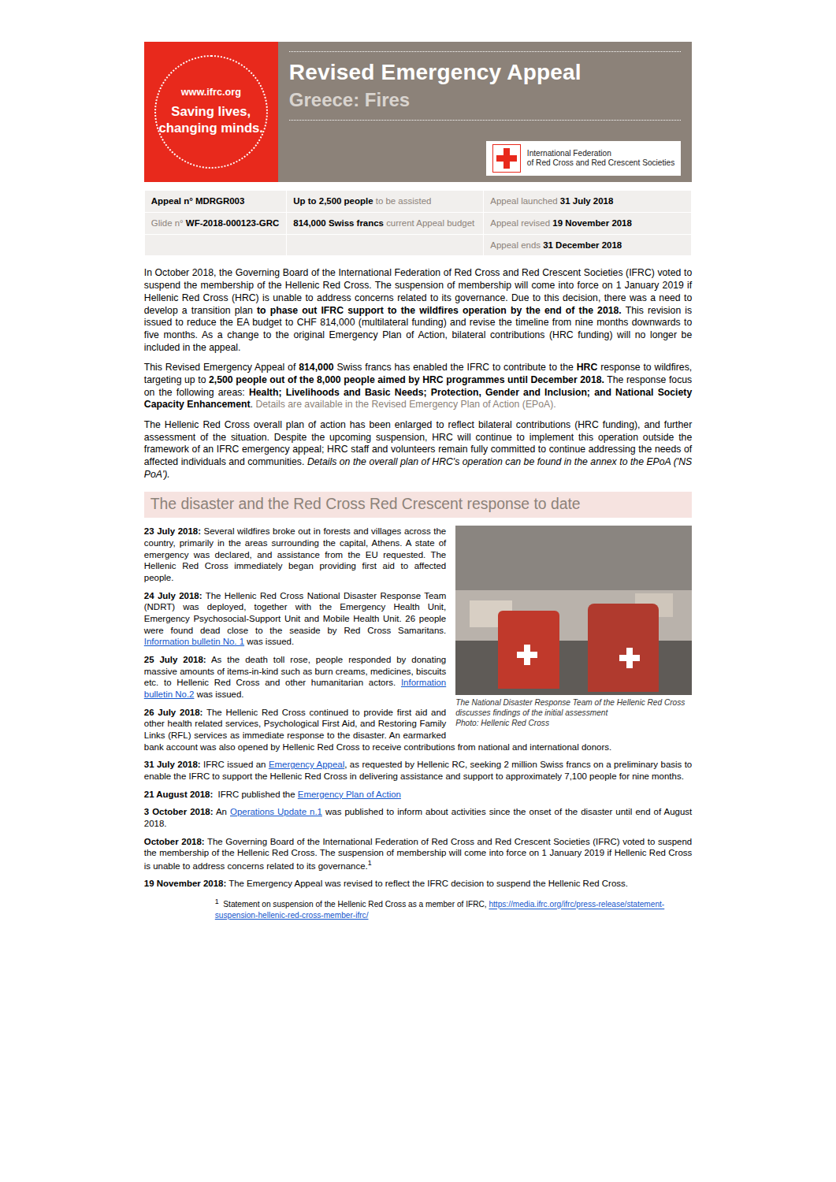www.ifrc.org
Saving lives,
changing minds.
Revised Emergency Appeal
Greece: Fires
International Federation
of Red Cross and Red Crescent Societies
| Appeal n° MDRGR003 | Up to 2,500 people to be assisted | Appeal launched 31 July 2018 |
| Glide n° WF-2018-000123-GRC | 814,000 Swiss francs current Appeal budget | Appeal revised 19 November 2018 |
| | | Appeal ends 31 December 2018 |
In October 2018, the Governing Board of the International Federation of Red Cross and Red Crescent Societies (IFRC) voted to suspend the membership of the Hellenic Red Cross. The suspension of membership will come into force on 1 January 2019 if Hellenic Red Cross (HRC) is unable to address concerns related to its governance. Due to this decision, there was a need to develop a transition plan to phase out IFRC support to the wildfires operation by the end of the 2018. This revision is issued to reduce the EA budget to CHF 814,000 (multilateral funding) and revise the timeline from nine months downwards to five months. As a change to the original Emergency Plan of Action, bilateral contributions (HRC funding) will no longer be included in the appeal.
This Revised Emergency Appeal of 814,000 Swiss francs has enabled the IFRC to contribute to the HRC response to wildfires, targeting up to 2,500 people out of the 8,000 people aimed by HRC programmes until December 2018. The response focus on the following areas: Health; Livelihoods and Basic Needs; Protection, Gender and Inclusion; and National Society Capacity Enhancement. Details are available in the Revised Emergency Plan of Action (EPoA).
The Hellenic Red Cross overall plan of action has been enlarged to reflect bilateral contributions (HRC funding), and further assessment of the situation. Despite the upcoming suspension, HRC will continue to implement this operation outside the framework of an IFRC emergency appeal; HRC staff and volunteers remain fully committed to continue addressing the needs of affected individuals and communities. Details on the overall plan of HRC's operation can be found in the annex to the EPoA ('NS PoA').
The disaster and the Red Cross Red Crescent response to date
The National Disaster Response Team of the Hellenic Red Cross discusses findings of the initial assessment
Photo: Hellenic Red Cross
23 July 2018: Several wildfires broke out in forests and villages across the country, primarily in the areas surrounding the capital, Athens. A state of emergency was declared, and assistance from the EU requested. The Hellenic Red Cross immediately began providing first aid to affected people.
24 July 2018: The Hellenic Red Cross National Disaster Response Team (NDRT) was deployed, together with the Emergency Health Unit, Emergency Psychosocial-Support Unit and Mobile Health Unit. 26 people were found dead close to the seaside by Red Cross Samaritans. Information bulletin No. 1 was issued.
25 July 2018: As the death toll rose, people responded by donating massive amounts of items-in-kind such as burn creams, medicines, biscuits etc. to Hellenic Red Cross and other humanitarian actors. Information bulletin No.2 was issued.
26 July 2018: The Hellenic Red Cross continued to provide first aid and other health related services, Psychological First Aid, and Restoring Family Links (RFL) services as immediate response to the disaster. An earmarked bank account was also opened by Hellenic Red Cross to receive contributions from national and international donors.
31 July 2018: IFRC issued an Emergency Appeal, as requested by Hellenic RC, seeking 2 million Swiss francs on a preliminary basis to enable the IFRC to support the Hellenic Red Cross in delivering assistance and support to approximately 7,100 people for nine months.
21 August 2018: IFRC published the Emergency Plan of Action
3 October 2018: An Operations Update n.1 was published to inform about activities since the onset of the disaster until end of August 2018.
October 2018: The Governing Board of the International Federation of Red Cross and Red Crescent Societies (IFRC) voted to suspend the membership of the Hellenic Red Cross. The suspension of membership will come into force on 1 January 2019 if Hellenic Red Cross is unable to address concerns related to its governance.1
19 November 2018: The Emergency Appeal was revised to reflect the IFRC decision to suspend the Hellenic Red Cross.
1 Statement on suspension of the Hellenic Red Cross as a member of IFRC, https://media.ifrc.org/ifrc/press-release/statement-suspension-hellenic-red-cross-member-ifrc/